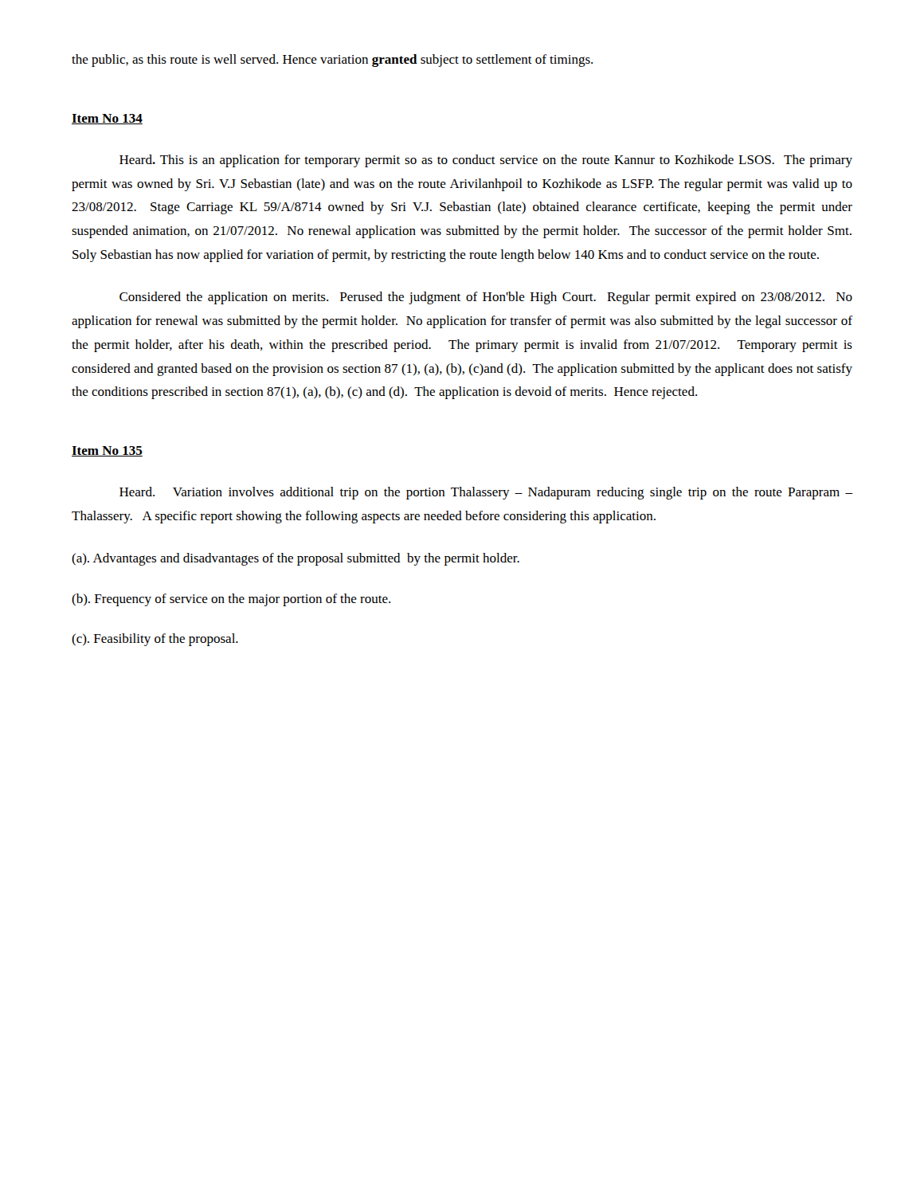the public, as this route is well served. Hence variation granted subject to settlement of timings.
Item No 134
Heard. This is an application for temporary permit so as to conduct service on the route Kannur to Kozhikode LSOS. The primary permit was owned by Sri. V.J Sebastian (late) and was on the route Arivilanhpoil to Kozhikode as LSFP. The regular permit was valid up to 23/08/2012. Stage Carriage KL 59/A/8714 owned by Sri V.J. Sebastian (late) obtained clearance certificate, keeping the permit under suspended animation, on 21/07/2012. No renewal application was submitted by the permit holder. The successor of the permit holder Smt. Soly Sebastian has now applied for variation of permit, by restricting the route length below 140 Kms and to conduct service on the route.
Considered the application on merits. Perused the judgment of Hon'ble High Court. Regular permit expired on 23/08/2012. No application for renewal was submitted by the permit holder. No application for transfer of permit was also submitted by the legal successor of the permit holder, after his death, within the prescribed period. The primary permit is invalid from 21/07/2012. Temporary permit is considered and granted based on the provision os section 87 (1), (a), (b), (c)and (d). The application submitted by the applicant does not satisfy the conditions prescribed in section 87(1), (a), (b), (c) and (d). The application is devoid of merits. Hence rejected.
Item No 135
Heard. Variation involves additional trip on the portion Thalassery – Nadapuram reducing single trip on the route Parapram – Thalassery. A specific report showing the following aspects are needed before considering this application.
(a). Advantages and disadvantages of the proposal submitted by the permit holder.
(b). Frequency of service on the major portion of the route.
(c). Feasibility of the proposal.